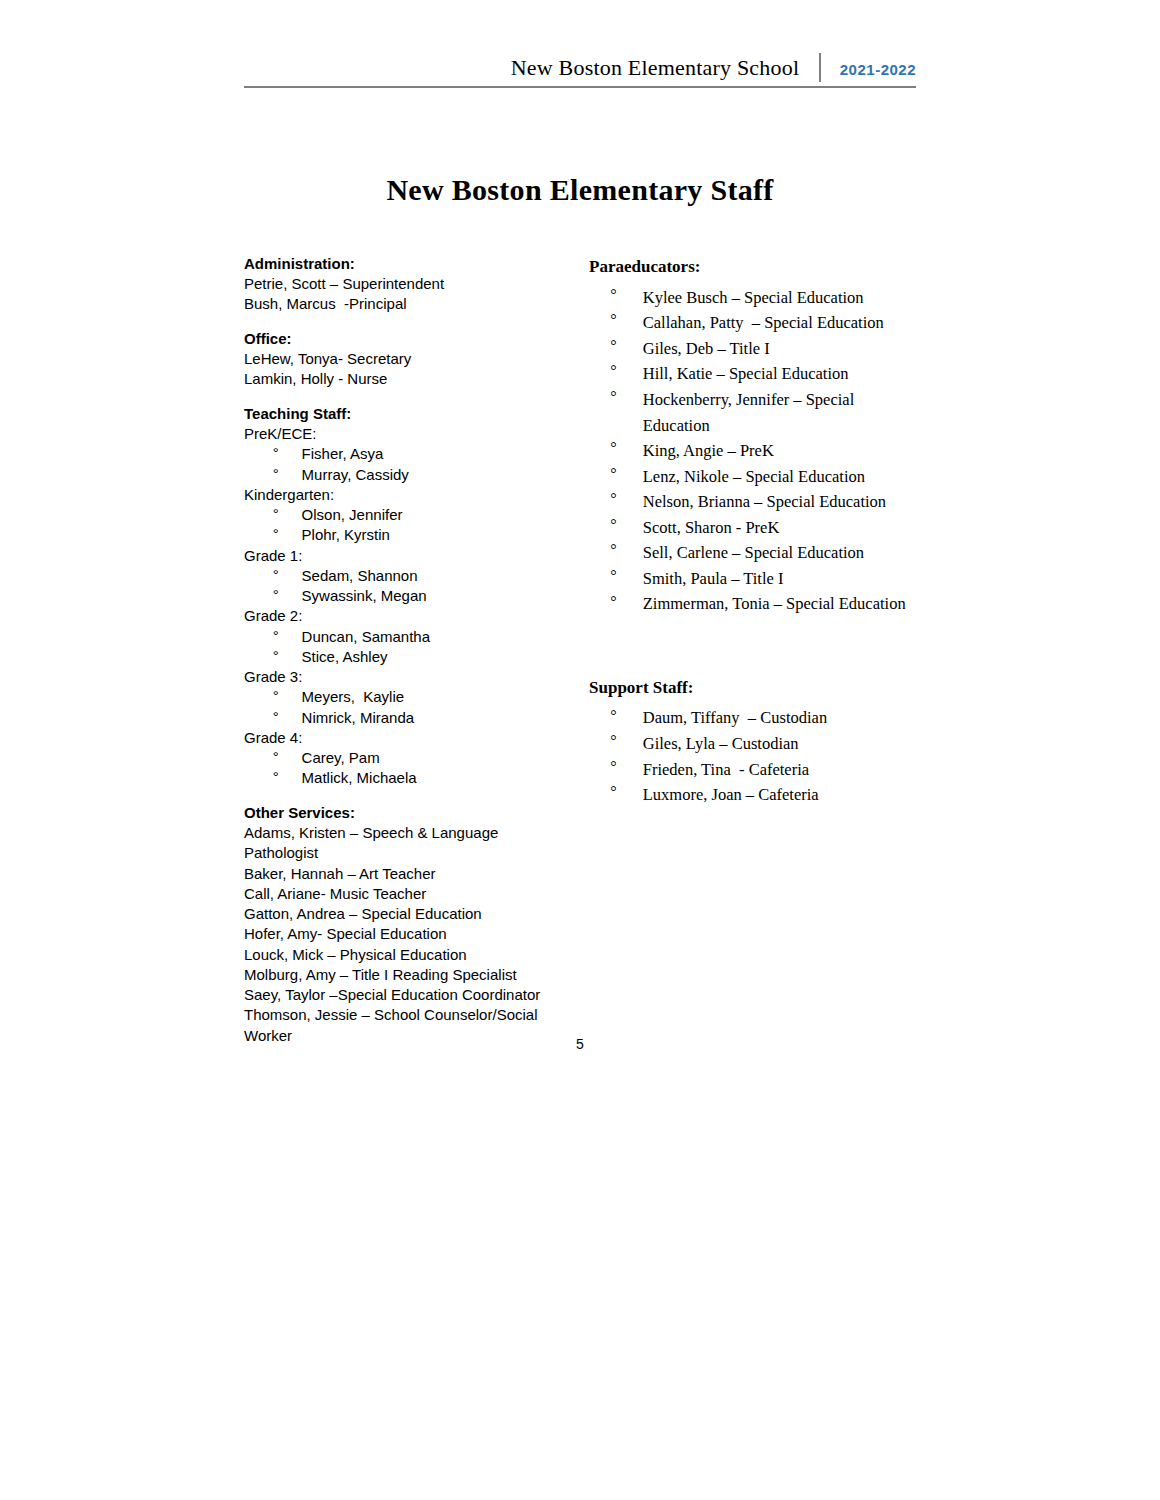New Boston Elementary School
2021-2022
New Boston Elementary Staff
Administration:
Petrie, Scott – Superintendent
Bush, Marcus -Principal
Office:
LeHew, Tonya- Secretary
Lamkin, Holly - Nurse
Teaching Staff:
PreK/ECE:
Fisher, Asya
Murray, Cassidy
Kindergarten:
Olson, Jennifer
Plohr, Kyrstin
Grade 1:
Sedam, Shannon
Sywassink, Megan
Grade 2:
Duncan, Samantha
Stice, Ashley
Grade 3:
Meyers, Kaylie
Nimrick, Miranda
Grade 4:
Carey, Pam
Matlick, Michaela
Other Services:
Adams, Kristen – Speech & Language Pathologist
Baker, Hannah – Art Teacher
Call, Ariane- Music Teacher
Gatton, Andrea – Special Education
Hofer, Amy- Special Education
Louck, Mick – Physical Education
Molburg, Amy – Title I Reading Specialist
Saey, Taylor –Special Education Coordinator
Thomson, Jessie – School Counselor/Social Worker
Paraeducators:
Kylee Busch – Special Education
Callahan, Patty – Special Education
Giles, Deb – Title I
Hill, Katie – Special Education
Hockenberry, Jennifer – Special Education
King, Angie – PreK
Lenz, Nikole – Special Education
Nelson, Brianna – Special Education
Scott, Sharon - PreK
Sell, Carlene – Special Education
Smith, Paula – Title I
Zimmerman, Tonia – Special Education
Support Staff:
Daum, Tiffany – Custodian
Giles, Lyla – Custodian
Frieden, Tina - Cafeteria
Luxmore, Joan – Cafeteria
5